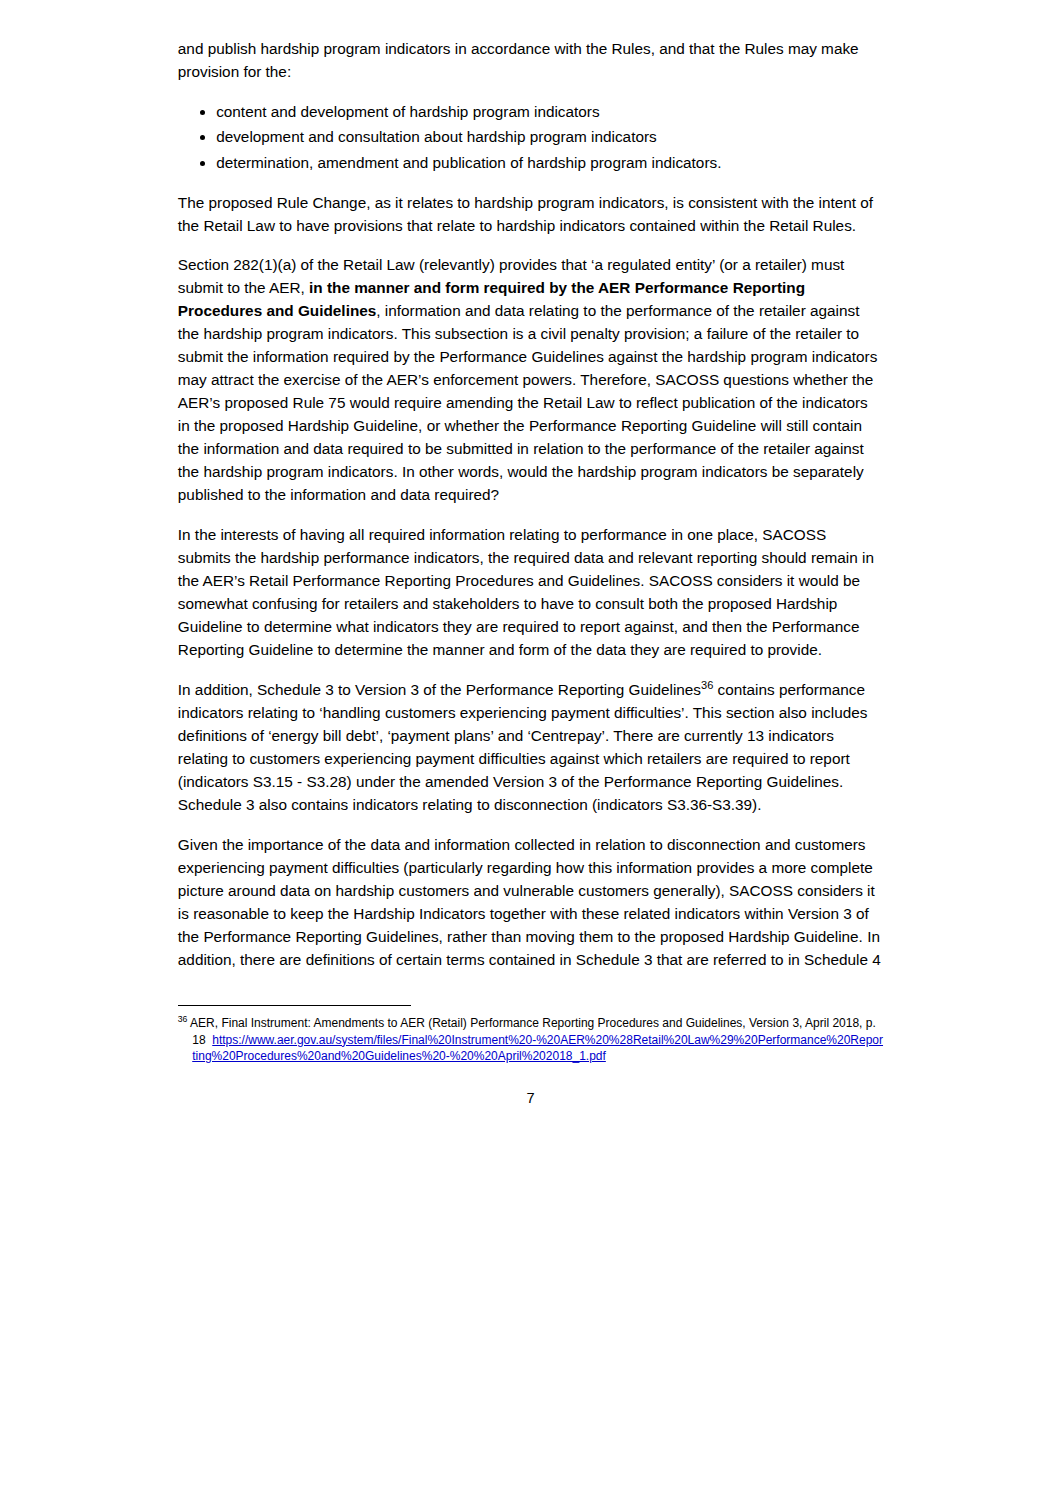and publish hardship program indicators in accordance with the Rules, and that the Rules may make provision for the:
content and development of hardship program indicators
development and consultation about hardship program indicators
determination, amendment and publication of hardship program indicators.
The proposed Rule Change, as it relates to hardship program indicators, is consistent with the intent of the Retail Law to have provisions that relate to hardship indicators contained within the Retail Rules.
Section 282(1)(a) of the Retail Law (relevantly) provides that ‘a regulated entity’ (or a retailer) must submit to the AER, in the manner and form required by the AER Performance Reporting Procedures and Guidelines, information and data relating to the performance of the retailer against the hardship program indicators. This subsection is a civil penalty provision; a failure of the retailer to submit the information required by the Performance Guidelines against the hardship program indicators may attract the exercise of the AER’s enforcement powers. Therefore, SACOSS questions whether the AER’s proposed Rule 75 would require amending the Retail Law to reflect publication of the indicators in the proposed Hardship Guideline, or whether the Performance Reporting Guideline will still contain the information and data required to be submitted in relation to the performance of the retailer against the hardship program indicators. In other words, would the hardship program indicators be separately published to the information and data required?
In the interests of having all required information relating to performance in one place, SACOSS submits the hardship performance indicators, the required data and relevant reporting should remain in the AER’s Retail Performance Reporting Procedures and Guidelines. SACOSS considers it would be somewhat confusing for retailers and stakeholders to have to consult both the proposed Hardship Guideline to determine what indicators they are required to report against, and then the Performance Reporting Guideline to determine the manner and form of the data they are required to provide.
In addition, Schedule 3 to Version 3 of the Performance Reporting Guidelines36 contains performance indicators relating to ‘handling customers experiencing payment difficulties’. This section also includes definitions of ‘energy bill debt’, ‘payment plans’ and ‘Centrepay’. There are currently 13 indicators relating to customers experiencing payment difficulties against which retailers are required to report (indicators S3.15 - S3.28) under the amended Version 3 of the Performance Reporting Guidelines. Schedule 3 also contains indicators relating to disconnection (indicators S3.36-S3.39).
Given the importance of the data and information collected in relation to disconnection and customers experiencing payment difficulties (particularly regarding how this information provides a more complete picture around data on hardship customers and vulnerable customers generally), SACOSS considers it is reasonable to keep the Hardship Indicators together with these related indicators within Version 3 of the Performance Reporting Guidelines, rather than moving them to the proposed Hardship Guideline. In addition, there are definitions of certain terms contained in Schedule 3 that are referred to in Schedule 4
36 AER, Final Instrument: Amendments to AER (Retail) Performance Reporting Procedures and Guidelines, Version 3, April 2018, p. 18 https://www.aer.gov.au/system/files/Final%20Instrument%20-%20AER%20%28Retail%20Law%29%20Performance%20Reporting%20Procedures%20and%20Guidelines%20-%20%20April%202018_1.pdf
7